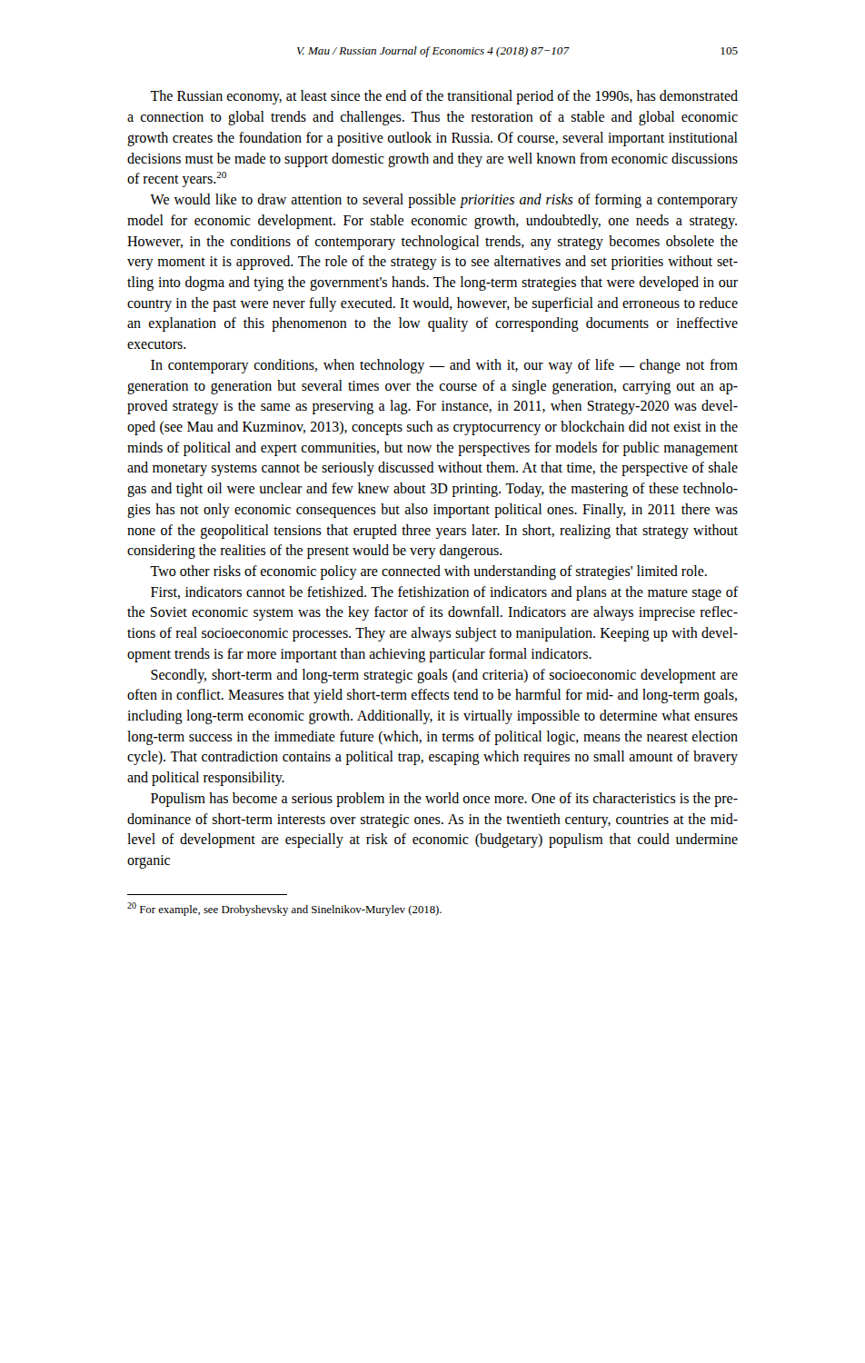V. Mau / Russian Journal of Economics 4 (2018) 87−107 105
The Russian economy, at least since the end of the transitional period of the 1990s, has demonstrated a connection to global trends and challenges. Thus the restoration of a stable and global economic growth creates the foundation for a positive outlook in Russia. Of course, several important institutional decisions must be made to support domestic growth and they are well known from economic discussions of recent years.20
We would like to draw attention to several possible priorities and risks of forming a contemporary model for economic development. For stable economic growth, undoubtedly, one needs a strategy. However, in the conditions of contemporary technological trends, any strategy becomes obsolete the very moment it is approved. The role of the strategy is to see alternatives and set priorities without settling into dogma and tying the government's hands. The long-term strategies that were developed in our country in the past were never fully executed. It would, however, be superficial and erroneous to reduce an explanation of this phenomenon to the low quality of corresponding documents or ineffective executors.
In contemporary conditions, when technology — and with it, our way of life — change not from generation to generation but several times over the course of a single generation, carrying out an approved strategy is the same as preserving a lag. For instance, in 2011, when Strategy-2020 was developed (see Mau and Kuzminov, 2013), concepts such as cryptocurrency or blockchain did not exist in the minds of political and expert communities, but now the perspectives for models for public management and monetary systems cannot be seriously discussed without them. At that time, the perspective of shale gas and tight oil were unclear and few knew about 3D printing. Today, the mastering of these technologies has not only economic consequences but also important political ones. Finally, in 2011 there was none of the geopolitical tensions that erupted three years later. In short, realizing that strategy without considering the realities of the present would be very dangerous.
Two other risks of economic policy are connected with understanding of strategies' limited role.
First, indicators cannot be fetishized. The fetishization of indicators and plans at the mature stage of the Soviet economic system was the key factor of its downfall. Indicators are always imprecise reflections of real socioeconomic processes. They are always subject to manipulation. Keeping up with development trends is far more important than achieving particular formal indicators.
Secondly, short-term and long-term strategic goals (and criteria) of socioeconomic development are often in conflict. Measures that yield short-term effects tend to be harmful for mid- and long-term goals, including long-term economic growth. Additionally, it is virtually impossible to determine what ensures long-term success in the immediate future (which, in terms of political logic, means the nearest election cycle). That contradiction contains a political trap, escaping which requires no small amount of bravery and political responsibility.
Populism has become a serious problem in the world once more. One of its characteristics is the predominance of short-term interests over strategic ones. As in the twentieth century, countries at the mid-level of development are especially at risk of economic (budgetary) populism that could undermine organic
20 For example, see Drobyshevsky and Sinelnikov-Murylev (2018).